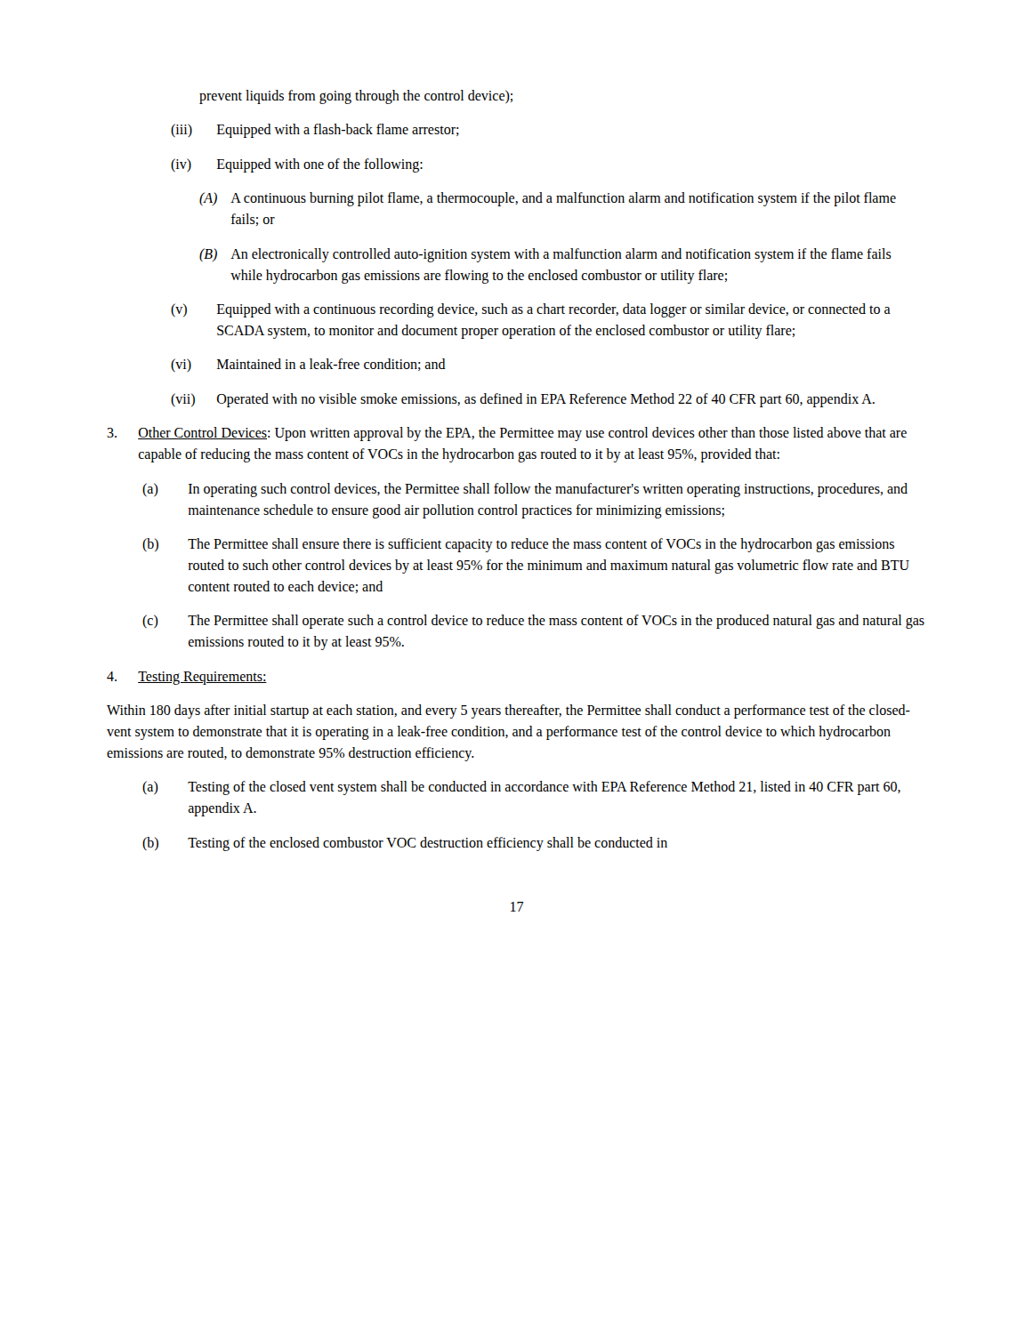prevent liquids from going through the control device);
(iii) Equipped with a flash-back flame arrestor;
(iv) Equipped with one of the following:
(A) A continuous burning pilot flame, a thermocouple, and a malfunction alarm and notification system if the pilot flame fails; or
(B) An electronically controlled auto-ignition system with a malfunction alarm and notification system if the flame fails while hydrocarbon gas emissions are flowing to the enclosed combustor or utility flare;
(v) Equipped with a continuous recording device, such as a chart recorder, data logger or similar device, or connected to a SCADA system, to monitor and document proper operation of the enclosed combustor or utility flare;
(vi) Maintained in a leak-free condition; and
(vii) Operated with no visible smoke emissions, as defined in EPA Reference Method 22 of 40 CFR part 60, appendix A.
3. Other Control Devices: Upon written approval by the EPA, the Permittee may use control devices other than those listed above that are capable of reducing the mass content of VOCs in the hydrocarbon gas routed to it by at least 95%, provided that:
(a) In operating such control devices, the Permittee shall follow the manufacturer's written operating instructions, procedures, and maintenance schedule to ensure good air pollution control practices for minimizing emissions;
(b) The Permittee shall ensure there is sufficient capacity to reduce the mass content of VOCs in the hydrocarbon gas emissions routed to such other control devices by at least 95% for the minimum and maximum natural gas volumetric flow rate and BTU content routed to each device; and
(c) The Permittee shall operate such a control device to reduce the mass content of VOCs in the produced natural gas and natural gas emissions routed to it by at least 95%.
4. Testing Requirements:
Within 180 days after initial startup at each station, and every 5 years thereafter, the Permittee shall conduct a performance test of the closed-vent system to demonstrate that it is operating in a leak-free condition, and a performance test of the control device to which hydrocarbon emissions are routed, to demonstrate 95% destruction efficiency.
(a) Testing of the closed vent system shall be conducted in accordance with EPA Reference Method 21, listed in 40 CFR part 60, appendix A.
(b) Testing of the enclosed combustor VOC destruction efficiency shall be conducted in
17